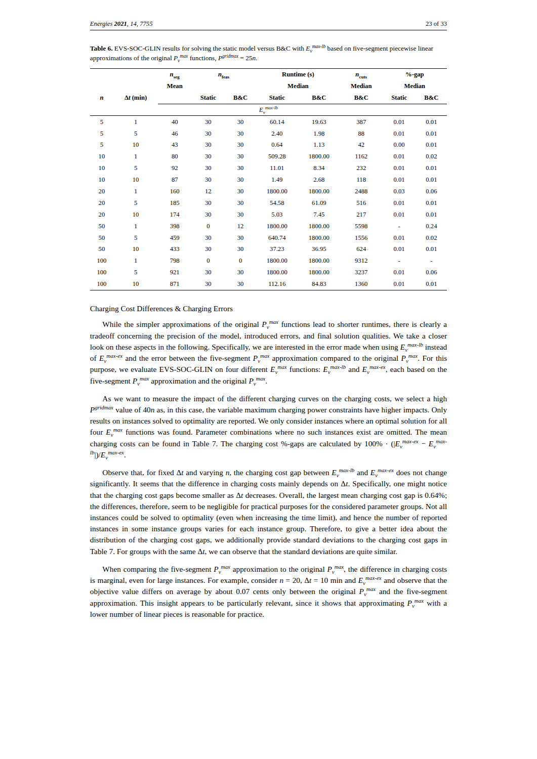Energies 2021, 14, 7755 23 of 33
Table 6. EVS-SOC-GLIN results for solving the static model versus B&C with Evmax-lb based on five-segment piecewise linear approximations of the original Pvmax functions, Pgridmax = 25n.
| n | Δ t (min) | n seg | n feas | Runtime (s) | n cuts | %-gap |
| --- | --- | --- | --- | --- | --- | --- |
| Mean | | Median | Median | Median |
| | Static | B&C | Static | B&C | B&C | Static | B&C |
| E v max-lb |
| 5 | 1 | 40 | 30 | 30 | 60.14 | 19.63 | 387 | 0.01 | 0.01 |
| 5 | 5 | 46 | 30 | 30 | 2.40 | 1.98 | 88 | 0.01 | 0.01 |
| 5 | 10 | 43 | 30 | 30 | 0.64 | 1.13 | 42 | 0.00 | 0.01 |
| 10 | 1 | 80 | 30 | 30 | 509.28 | 1800.00 | 1162 | 0.01 | 0.02 |
| 10 | 5 | 92 | 30 | 30 | 11.01 | 8.34 | 232 | 0.01 | 0.01 |
| 10 | 10 | 87 | 30 | 30 | 1.49 | 2.68 | 118 | 0.01 | 0.01 |
| 20 | 1 | 160 | 12 | 30 | 1800.00 | 1800.00 | 2488 | 0.03 | 0.06 |
| 20 | 5 | 185 | 30 | 30 | 54.58 | 61.09 | 516 | 0.01 | 0.01 |
| 20 | 10 | 174 | 30 | 30 | 5.03 | 7.45 | 217 | 0.01 | 0.01 |
| 50 | 1 | 398 | 0 | 12 | 1800.00 | 1800.00 | 5598 | - | 0.24 |
| 50 | 5 | 459 | 30 | 30 | 640.74 | 1800.00 | 1556 | 0.01 | 0.02 |
| 50 | 10 | 433 | 30 | 30 | 37.23 | 36.95 | 624 | 0.01 | 0.01 |
| 100 | 1 | 798 | 0 | 0 | 1800.00 | 1800.00 | 9312 | - | - |
| 100 | 5 | 921 | 30 | 30 | 1800.00 | 1800.00 | 3237 | 0.01 | 0.06 |
| 100 | 10 | 871 | 30 | 30 | 112.16 | 84.83 | 1360 | 0.01 | 0.01 |
Charging Cost Differences & Charging Errors
While the simpler approximations of the original Pvmax functions lead to shorter runtimes, there is clearly a tradeoff concerning the precision of the model, introduced errors, and final solution qualities. We take a closer look on these aspects in the following. Specifically, we are interested in the error made when using Evmax-lb instead of Evmax-ex and the error between the five-segment Pvmax approximation compared to the original Pvmax. For this purpose, we evaluate EVS-SOC-GLIN on four different Evmax functions: Evmax-lb and Evmax-ex, each based on the five-segment Pvmax approximation and the original Pvmax.
As we want to measure the impact of the different charging curves on the charging costs, we select a high Pgridmax value of 40n as, in this case, the variable maximum charging power constraints have higher impacts. Only results on instances solved to optimality are reported. We only consider instances where an optimal solution for all four Evmax functions was found. Parameter combinations where no such instances exist are omitted. The mean charging costs can be found in Table 7. The charging cost %-gaps are calculated by 100% · (|Evmax-ex − Evmax-lb|)/Evmax-ex.
Observe that, for fixed Δt and varying n, the charging cost gap between Evmax-lb and Evmax-ex does not change significantly. It seems that the difference in charging costs mainly depends on Δt. Specifically, one might notice that the charging cost gaps become smaller as Δt decreases. Overall, the largest mean charging cost gap is 0.64%; the differences, therefore, seem to be negligible for practical purposes for the considered parameter groups. Not all instances could be solved to optimality (even when increasing the time limit), and hence the number of reported instances in some instance groups varies for each instance group. Therefore, to give a better idea about the distribution of the charging cost gaps, we additionally provide standard deviations to the charging cost gaps in Table 7. For groups with the same Δt, we can observe that the standard deviations are quite similar.
When comparing the five-segment Pvmax approximation to the original Pvmax, the difference in charging costs is marginal, even for large instances. For example, consider n = 20, Δt = 10 min and Evmax-ex and observe that the objective value differs on average by about 0.07 cents only between the original Pvmax and the five-segment approximation. This insight appears to be particularly relevant, since it shows that approximating Pvmax with a lower number of linear pieces is reasonable for practice.